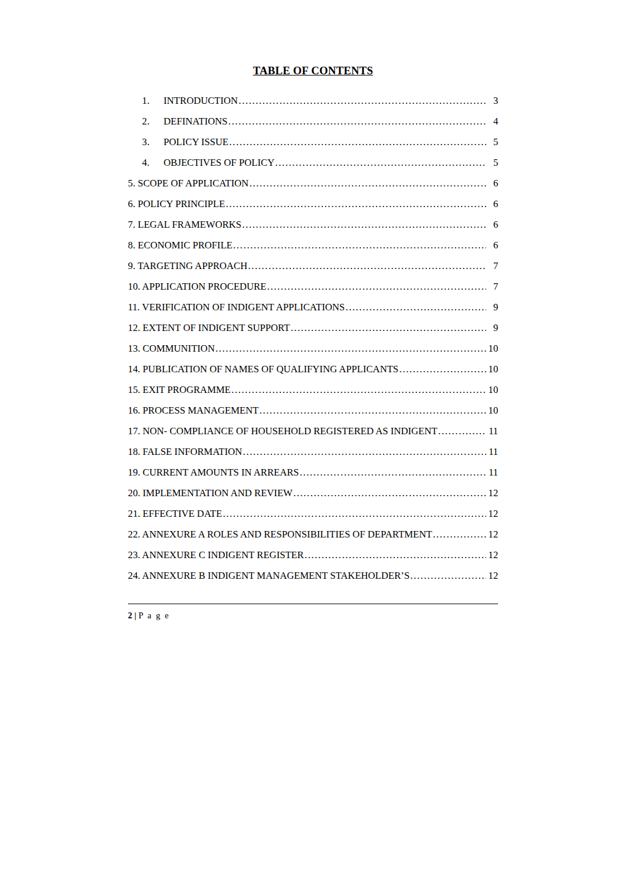TABLE OF CONTENTS
1. INTRODUCTION .......................................................................................................... 3
2. DEFINATIONS ........................................................................................................... 4
3. POLICY ISSUE ........................................................................................................... 5
4. OBJECTIVES OF POLICY ............................................................................................. 5
5. SCOPE OF APPLICATION .................................................................................................. 6
6. POLICY PRINCIPLE ........................................................................................................... 6
7. LEGAL FRAMEWORKS .................................................................................................... 6
8. ECONOMIC PROFILE ....................................................................................................... 6
9. TARGETING APPROACH ................................................................................................ 7
10. APPLICATION PROCEDURE ......................................................................................... 7
11. VERIFICATION OF INDIGENT APPLICATIONS .......................................................... 9
12. EXTENT OF INDIGENT SUPPORT .............................................................................. 9
13. COMMUNITION ............................................................................................................. 10
14. PUBLICATION OF NAMES OF QUALIFYING APPLICANTS ................................... 10
15. EXIT PROGRAMME ....................................................................................................... 10
16. PROCESS MANAGEMENT .......................................................................................... 10
17. NON- COMPLIANCE OF HOUSEHOLD REGISTERED AS INDIGENT ................... 11
18. FALSE INFORMATION ................................................................................................ 11
19. CURRENT AMOUNTS IN ARREARS ......................................................................... 11
20. IMPLEMENTATION AND REVIEW ........................................................................... 12
21. EFFECTIVE DATE .......................................................................................................... 12
22. ANNEXURE A ROLES AND RESPONSIBILITIES OF DEPARTMENT .................... 12
23. ANNEXURE C INDIGENT REGISTER ......................................................................... 12
24. ANNEXURE B INDIGENT MANAGEMENT STAKEHOLDER’S .............................. 12
2 | P a g e